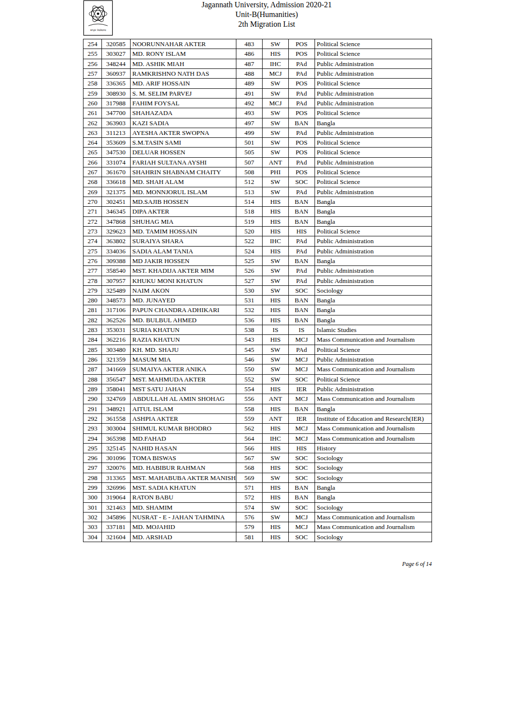জগন্নাথ বিশ্ববিদ্যালয়
Jagannath University, Admission 2020-21
Unit-B(Humanities)
2th Migration List
| 254 | 320585 | NOORUNNAHAR AKTER | 483 | SW | POS | Political Science |
| 255 | 303027 | MD. RONY ISLAM | 486 | HIS | POS | Political Science |
| 256 | 348244 | MD. ASHIK MIAH | 487 | IHC | PAd | Public Administration |
| 257 | 360937 | RAMKRISHNO NATH DAS | 488 | MCJ | PAd | Public Administration |
| 258 | 336365 | MD. ARIF HOSSAIN | 489 | SW | POS | Political Science |
| 259 | 308930 | S. M. SELIM PARVEJ | 491 | SW | PAd | Public Administration |
| 260 | 317988 | FAHIM FOYSAL | 492 | MCJ | PAd | Public Administration |
| 261 | 347700 | SHAHAZADA | 493 | SW | POS | Political Science |
| 262 | 363903 | KAZI SADIA | 497 | SW | BAN | Bangla |
| 263 | 311213 | AYESHA AKTER SWOPNA | 499 | SW | PAd | Public Administration |
| 264 | 353609 | S.M.TASIN SAMI | 501 | SW | POS | Political Science |
| 265 | 347530 | DELUAR HOSSEN | 505 | SW | POS | Political Science |
| 266 | 331074 | FARIAH SULTANA AYSHI | 507 | ANT | PAd | Public Administration |
| 267 | 361670 | SHAHRIN SHABNAM CHAITY | 508 | PHI | POS | Political Science |
| 268 | 336618 | MD. SHAH ALAM | 512 | SW | SOC | Political Science |
| 269 | 321375 | MD. MONNJORUL ISLAM | 513 | SW | PAd | Public Administration |
| 270 | 302451 | MD.SAJIB HOSSEN | 514 | HIS | BAN | Bangla |
| 271 | 346345 | DIPA AKTER | 518 | HIS | BAN | Bangla |
| 272 | 347868 | SHUHAG MIA | 519 | HIS | BAN | Bangla |
| 273 | 329623 | MD. TAMIM HOSSAIN | 520 | HIS | HIS | Political Science |
| 274 | 363802 | SURAIYA SHARA | 522 | IHC | PAd | Public Administration |
| 275 | 334036 | SADIA ALAM TANIA | 524 | HIS | PAd | Public Administration |
| 276 | 309388 | MD JAKIR HOSSEN | 525 | SW | BAN | Bangla |
| 277 | 358540 | MST. KHADIJA AKTER MIM | 526 | SW | PAd | Public Administration |
| 278 | 307957 | KHUKU MONI KHATUN | 527 | SW | PAd | Public Administration |
| 279 | 325489 | NAIM AKON | 530 | SW | SOC | Sociology |
| 280 | 348573 | MD. JUNAYED | 531 | HIS | BAN | Bangla |
| 281 | 317106 | PAPUN CHANDRA ADHIKARI | 532 | HIS | BAN | Bangla |
| 282 | 362526 | MD. BULBUL AHMED | 536 | HIS | BAN | Bangla |
| 283 | 353031 | SURIA KHATUN | 538 | IS | IS | Islamic Studies |
| 284 | 362216 | RAZIA KHATUN | 543 | HIS | MCJ | Mass Communication and Journalism |
| 285 | 303480 | KH. MD. SHAJU | 545 | SW | PAd | Political Science |
| 286 | 321359 | MASUM MIA | 546 | SW | MCJ | Public Administration |
| 287 | 341669 | SUMAIYA AKTER ANIKA | 550 | SW | MCJ | Mass Communication and Journalism |
| 288 | 356547 | MST. MAHMUDA AKTER | 552 | SW | SOC | Political Science |
| 289 | 358041 | MST SATU JAHAN | 554 | HIS | IER | Public Administration |
| 290 | 324769 | ABDULLAH AL AMIN SHOHAG | 556 | ANT | MCJ | Mass Communication and Journalism |
| 291 | 348921 | AITUL ISLAM | 558 | HIS | BAN | Bangla |
| 292 | 361558 | ASHPIA AKTER | 559 | ANT | IER | Institute of Education and Research(IER) |
| 293 | 303004 | SHIMUL KUMAR BHODRO | 562 | HIS | MCJ | Mass Communication and Journalism |
| 294 | 365398 | MD.FAHAD | 564 | IHC | MCJ | Mass Communication and Journalism |
| 295 | 325145 | NAHID HASAN | 566 | HIS | HIS | History |
| 296 | 301096 | TOMA BISWAS | 567 | SW | SOC | Sociology |
| 297 | 320076 | MD. HABIBUR RAHMAN | 568 | HIS | SOC | Sociology |
| 298 | 313365 | MST. MAHABUBA AKTER MANISHA | 569 | SW | SOC | Sociology |
| 299 | 326996 | MST. SADIA KHATUN | 571 | HIS | BAN | Bangla |
| 300 | 319064 | RATON BABU | 572 | HIS | BAN | Bangla |
| 301 | 321463 | MD. SHAMIM | 574 | SW | SOC | Sociology |
| 302 | 345896 | NUSRAT - E - JAHAN TAHMINA | 576 | SW | MCJ | Mass Communication and Journalism |
| 303 | 337181 | MD. MOJAHID | 579 | HIS | MCJ | Mass Communication and Journalism |
| 304 | 321604 | MD. ARSHAD | 581 | HIS | SOC | Sociology |
Page 6 of 14